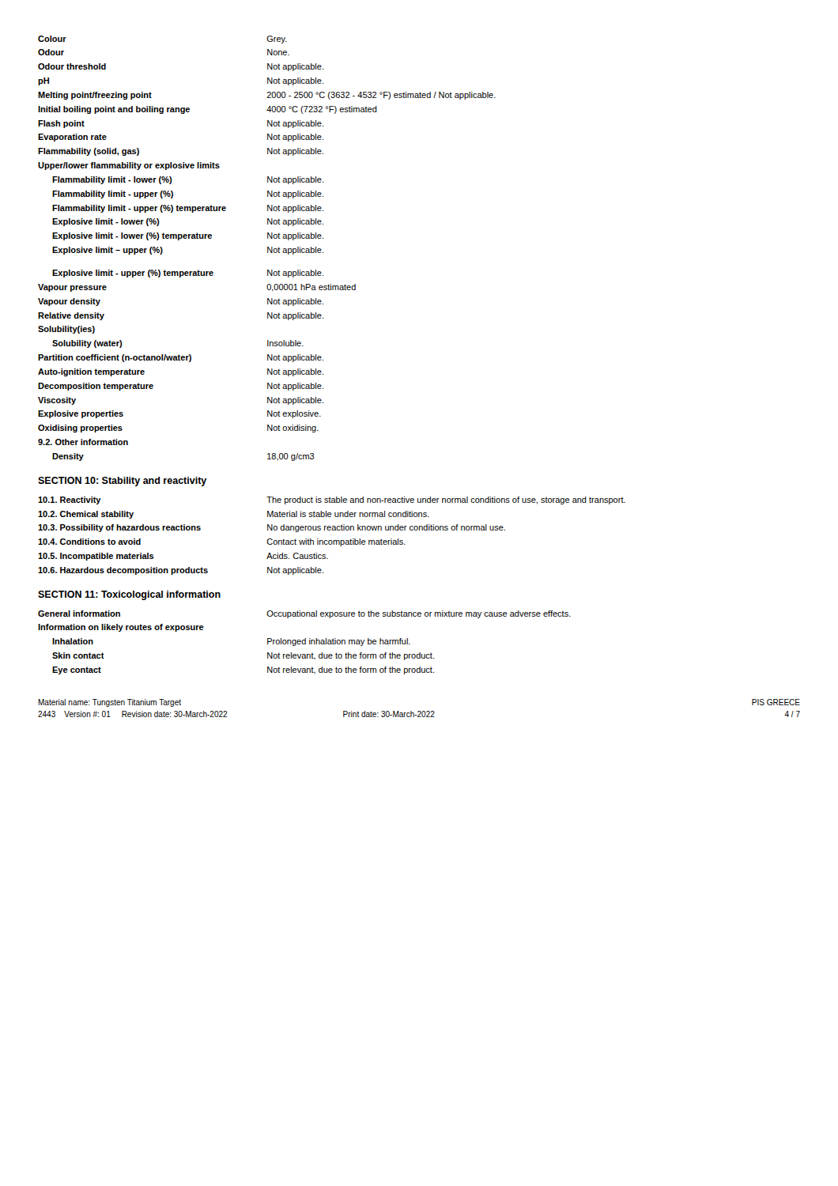| Colour | Grey. |
| Odour | None. |
| Odour threshold | Not applicable. |
| pH | Not applicable. |
| Melting point/freezing point | 2000 - 2500 °C (3632 - 4532 °F) estimated / Not applicable. |
| Initial boiling point and boiling range | 4000 °C (7232 °F) estimated |
| Flash point | Not applicable. |
| Evaporation rate | Not applicable. |
| Flammability (solid, gas) | Not applicable. |
| Upper/lower flammability or explosive limits |
| Flammability limit - lower (%) | Not applicable. |
| Flammability limit - upper (%) | Not applicable. |
| Flammability limit - upper (%) temperature | Not applicable. |
| Explosive limit - lower (%) | Not applicable. |
| Explosive limit - lower (%) temperature | Not applicable. |
| Explosive limit – upper (%) | Not applicable. |
| Explosive limit - upper (%) temperature | Not applicable. |
| Vapour pressure | 0,00001 hPa estimated |
| Vapour density | Not applicable. |
| Relative density | Not applicable. |
| Solubility(ies) | |
| Solubility (water) | Insoluble. |
| Partition coefficient (n-octanol/water) | Not applicable. |
| Auto-ignition temperature | Not applicable. |
| Decomposition temperature | Not applicable. |
| Viscosity | Not applicable. |
| Explosive properties | Not explosive. |
| Oxidising properties | Not oxidising. |
| 9.2. Other information |
| Density | 18,00 g/cm3 |
SECTION 10: Stability and reactivity
| 10.1. Reactivity | The product is stable and non-reactive under normal conditions of use, storage and transport. |
| 10.2. Chemical stability | Material is stable under normal conditions. |
| 10.3. Possibility of hazardous reactions | No dangerous reaction known under conditions of normal use. |
| 10.4. Conditions to avoid | Contact with incompatible materials. |
| 10.5. Incompatible materials | Acids. Caustics. |
| 10.6. Hazardous decomposition products | Not applicable. |
SECTION 11: Toxicological information
| General information | Occupational exposure to the substance or mixture may cause adverse effects. |
| Information on likely routes of exposure |
| Inhalation | Prolonged inhalation may be harmful. |
| Skin contact | Not relevant, due to the form of the product. |
| Eye contact | Not relevant, due to the form of the product. |
| Material name: Tungsten Titanium Target | | PIS GREECE |
| 2443 Version #: 01 Revision date: 30-March-2022 | Print date: 30-March-2022 | 4 / 7 |